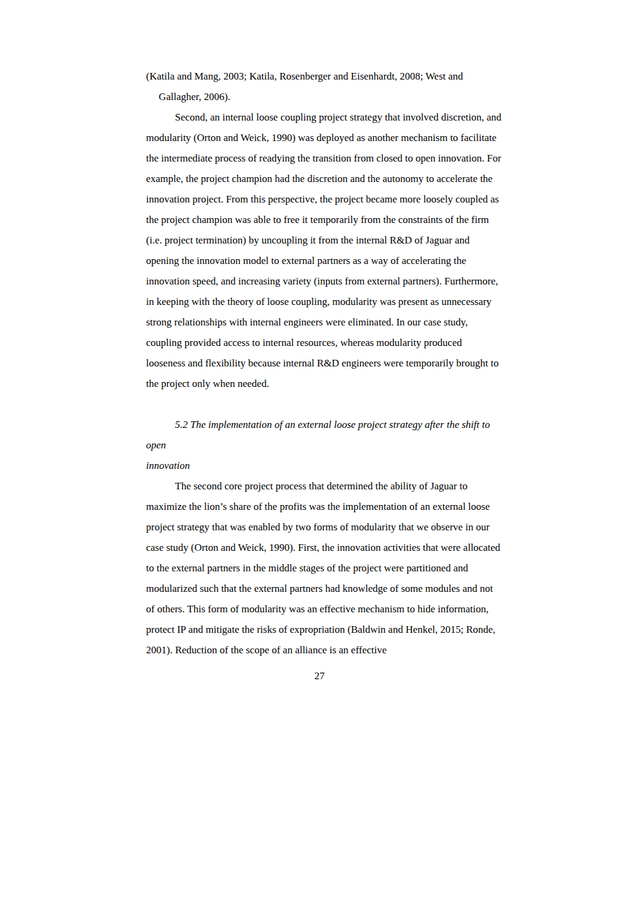(Katila and Mang, 2003; Katila, Rosenberger and Eisenhardt, 2008; West and Gallagher, 2006).
Second, an internal loose coupling project strategy that involved discretion, and modularity (Orton and Weick, 1990) was deployed as another mechanism to facilitate the intermediate process of readying the transition from closed to open innovation. For example, the project champion had the discretion and the autonomy to accelerate the innovation project. From this perspective, the project became more loosely coupled as the project champion was able to free it temporarily from the constraints of the firm (i.e. project termination) by uncoupling it from the internal R&D of Jaguar and opening the innovation model to external partners as a way of accelerating the innovation speed, and increasing variety (inputs from external partners). Furthermore, in keeping with the theory of loose coupling, modularity was present as unnecessary strong relationships with internal engineers were eliminated. In our case study, coupling provided access to internal resources, whereas modularity produced looseness and flexibility because internal R&D engineers were temporarily brought to the project only when needed.
5.2 The implementation of an external loose project strategy after the shift to open
innovation
The second core project process that determined the ability of Jaguar to maximize the lion’s share of the profits was the implementation of an external loose project strategy that was enabled by two forms of modularity that we observe in our case study (Orton and Weick, 1990). First, the innovation activities that were allocated to the external partners in the middle stages of the project were partitioned and modularized such that the external partners had knowledge of some modules and not of others. This form of modularity was an effective mechanism to hide information, protect IP and mitigate the risks of expropriation (Baldwin and Henkel, 2015; Ronde, 2001). Reduction of the scope of an alliance is an effective
27